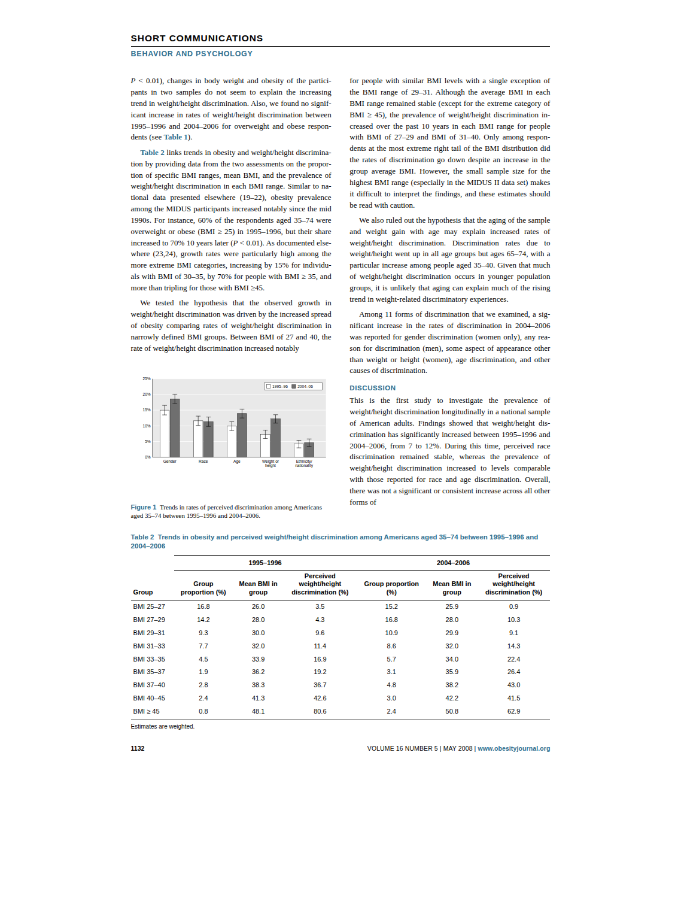Short Communications
Behavior and Psychology
P < 0.01), changes in body weight and obesity of the participants in two samples do not seem to explain the increasing trend in weight/height discrimination. Also, we found no significant increase in rates of weight/height discrimination between 1995–1996 and 2004–2006 for overweight and obese respondents (see Table 1).
Table 2 links trends in obesity and weight/height discrimination by providing data from the two assessments on the proportion of specific BMI ranges, mean BMI, and the prevalence of weight/height discrimination in each BMI range. Similar to national data presented elsewhere (19–22), obesity prevalence among the MIDUS participants increased notably since the mid 1990s. For instance, 60% of the respondents aged 35–74 were overweight or obese (BMI ≥ 25) in 1995–1996, but their share increased to 70% 10 years later (P < 0.01). As documented elsewhere (23,24), growth rates were particularly high among the more extreme BMI categories, increasing by 15% for individuals with BMI of 30–35, by 70% for people with BMI ≥ 35, and more than tripling for those with BMI ≥45.
We tested the hypothesis that the observed growth in weight/height discrimination was driven by the increased spread of obesity comparing rates of weight/height discrimination in narrowly defined BMI groups. Between BMI of 27 and 40, the rate of weight/height discrimination increased notably
0% 5% 10% 15% 20% 25% 1995–96 2004–06 Group 1: Gender (15.0% light, 18.6% dark) Gender Race Age Weight or height Ethnicity/ nationality
Figure 1 Trends in rates of perceived discrimination among Americans aged 35–74 between 1995–1996 and 2004–2006.
for people with similar BMI levels with a single exception of the BMI range of 29–31. Although the average BMI in each BMI range remained stable (except for the extreme category of BMI ≥ 45), the prevalence of weight/height discrimination increased over the past 10 years in each BMI range for people with BMI of 27–29 and BMI of 31–40. Only among respondents at the most extreme right tail of the BMI distribution did the rates of discrimination go down despite an increase in the group average BMI. However, the small sample size for the highest BMI range (especially in the MIDUS II data set) makes it difficult to interpret the findings, and these estimates should be read with caution.
We also ruled out the hypothesis that the aging of the sample and weight gain with age may explain increased rates of weight/height discrimination. Discrimination rates due to weight/height went up in all age groups but ages 65–74, with a particular increase among people aged 35–40. Given that much of weight/height discrimination occurs in younger population groups, it is unlikely that aging can explain much of the rising trend in weight-related discriminatory experiences.
Among 11 forms of discrimination that we examined, a significant increase in the rates of discrimination in 2004–2006 was reported for gender discrimination (women only), any reason for discrimination (men), some aspect of appearance other than weight or height (women), age discrimination, and other causes of discrimination.
Discussion
This is the first study to investigate the prevalence of weight/height discrimination longitudinally in a national sample of American adults. Findings showed that weight/height discrimination has significantly increased between 1995–1996 and 2004–2006, from 7 to 12%. During this time, perceived race discrimination remained stable, whereas the prevalence of weight/height discrimination increased to levels comparable with those reported for race and age discrimination. Overall, there was not a significant or consistent increase across all other forms of
Table 2 Trends in obesity and perceived weight/height discrimination among Americans aged 35–74 between 1995–1996 and 2004–2006
| | 1995–1996 | 2004–2006 |
| --- | --- | --- |
| Group | Group proportion (%) | Mean BMI in group | Perceived weight/height discrimination (%) | Group proportion (%) | Mean BMI in group | Perceived weight/height discrimination (%) |
| BMI 25–27 | 16.8 | 26.0 | 3.5 | 15.2 | 25.9 | 0.9 |
| BMI 27–29 | 14.2 | 28.0 | 4.3 | 16.8 | 28.0 | 10.3 |
| BMI 29–31 | 9.3 | 30.0 | 9.6 | 10.9 | 29.9 | 9.1 |
| BMI 31–33 | 7.7 | 32.0 | 11.4 | 8.6 | 32.0 | 14.3 |
| BMI 33–35 | 4.5 | 33.9 | 16.9 | 5.7 | 34.0 | 22.4 |
| BMI 35–37 | 1.9 | 36.2 | 19.2 | 3.1 | 35.9 | 26.4 |
| BMI 37–40 | 2.8 | 38.3 | 36.7 | 4.8 | 38.2 | 43.0 |
| BMI 40–45 | 2.4 | 41.3 | 42.6 | 3.0 | 42.2 | 41.5 |
| BMI ≥ 45 | 0.8 | 48.1 | 80.6 | 2.4 | 50.8 | 62.9 |
Estimates are weighted.
1132
VOLUME 16 NUMBER 5 | MAY 2008 | www.obesityjournal.org